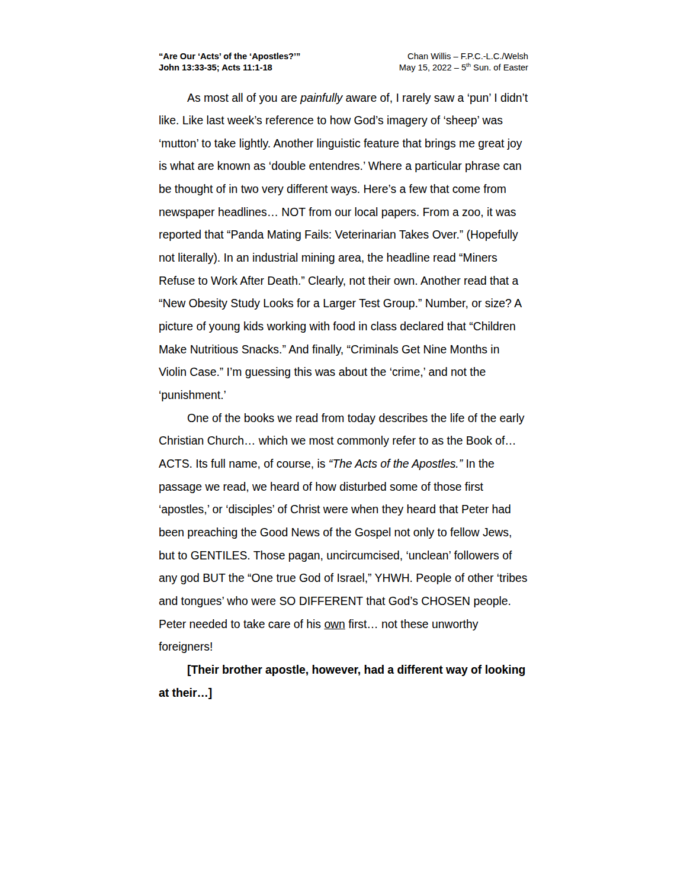“Are Our ‘Acts’ of the ‘Apostles?’” Chan Willis – F.P.C.-L.C./Welsh
John 13:33-35; Acts 11:1-18 May 15, 2022 – 5th Sun. of Easter
As most all of you are painfully aware of, I rarely saw a ‘pun’ I didn’t like. Like last week’s reference to how God’s imagery of ‘sheep’ was ‘mutton’ to take lightly. Another linguistic feature that brings me great joy is what are known as ‘double entendres.’ Where a particular phrase can be thought of in two very different ways. Here’s a few that come from newspaper headlines… NOT from our local papers. From a zoo, it was reported that “Panda Mating Fails: Veterinarian Takes Over.” (Hopefully not literally). In an industrial mining area, the headline read “Miners Refuse to Work After Death.” Clearly, not their own. Another read that a “New Obesity Study Looks for a Larger Test Group.” Number, or size? A picture of young kids working with food in class declared that “Children Make Nutritious Snacks.” And finally, “Criminals Get Nine Months in Violin Case.” I’m guessing this was about the ‘crime,’ and not the ‘punishment.’
One of the books we read from today describes the life of the early Christian Church… which we most commonly refer to as the Book of… ACTS. Its full name, of course, is “The Acts of the Apostles.” In the passage we read, we heard of how disturbed some of those first ‘apostles,’ or ‘disciples’ of Christ were when they heard that Peter had been preaching the Good News of the Gospel not only to fellow Jews, but to GENTILES. Those pagan, uncircumcised, ‘unclean’ followers of any god BUT the “One true God of Israel,” YHWH. People of other ‘tribes and tongues’ who were SO DIFFERENT that God’s CHOSEN people. Peter needed to take care of his own first… not these unworthy foreigners!
[Their brother apostle, however, had a different way of looking at their…]